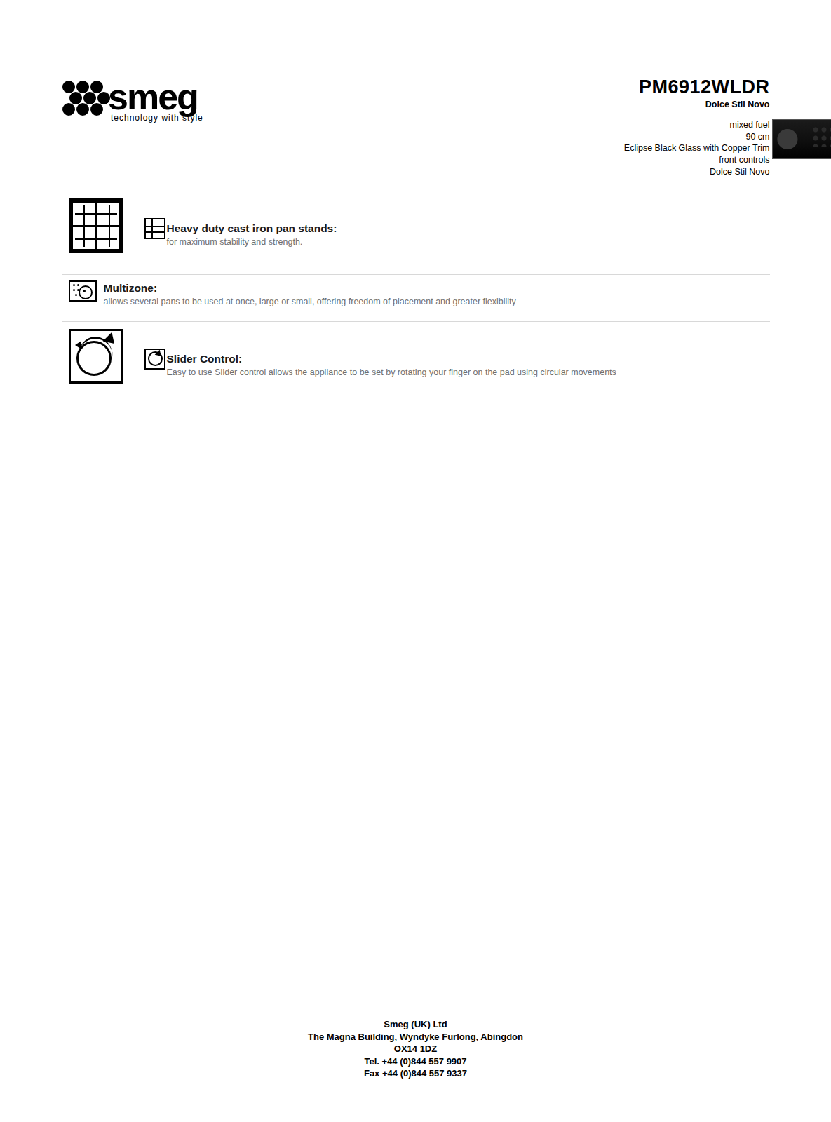smeg technology with style
PM6912WLDR
Dolce Stil Novo
mixed fuel
90 cm
Eclipse Black Glass with Copper Trim
front controls
Dolce Stil Novo
Heavy duty cast iron pan stands:
for maximum stability and strength.
Multizone:
allows several pans to be used at once, large or small, offering freedom of placement and greater flexibility
Slider Control:
Easy to use Slider control allows the appliance to be set by rotating your finger on the pad using circular movements
Smeg (UK) Ltd
The Magna Building, Wyndyke Furlong, Abingdon
OX14 1DZ
Tel. +44 (0)844 557 9907
Fax +44 (0)844 557 9337